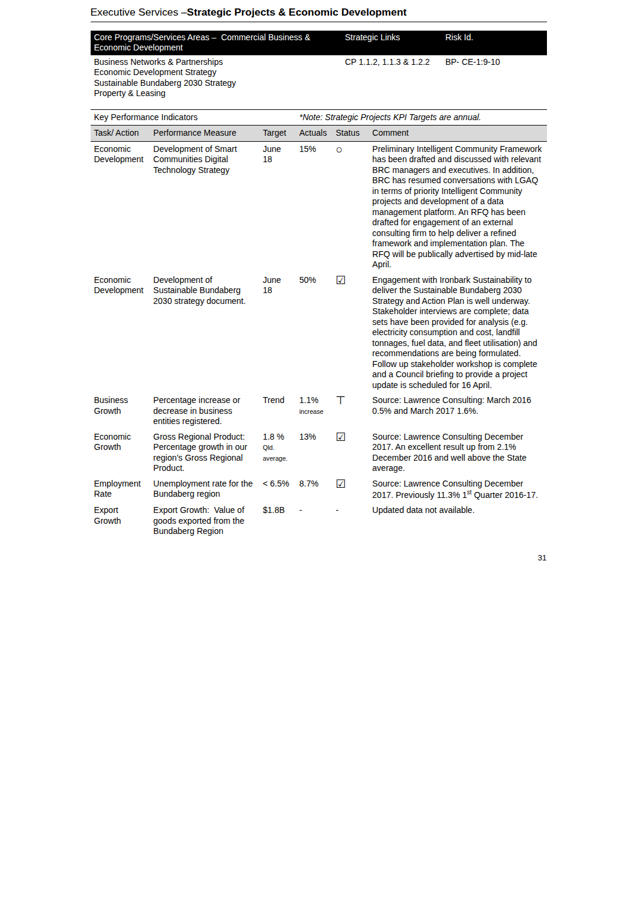Executive Services –Strategic Projects & Economic Development
| Core Programs/Services Areas – Commercial Business & Economic Development | Strategic Links | Risk Id. |
| Business Networks & Partnerships Economic Development Strategy Sustainable Bundaberg 2030 Strategy Property & Leasing | CP 1.1.2, 1.1.3 & 1.2.2 | BP- CE-1:9-10 |
| Key Performance Indicators | * Note: Strategic Projects KPI Targets are annual. |
| Task/ Action | Performance Measure | Target | Actuals | Status | Comment |
| Economic Development | Development of Smart Communities Digital Technology Strategy | June 18 | 15% | ○ | Preliminary Intelligent Community Framework has been drafted and discussed with relevant BRC managers and executives. In addition, BRC has resumed conversations with LGAQ in terms of priority Intelligent Community projects and development of a data management platform. An RFQ has been drafted for engagement of an external consulting firm to help deliver a refined framework and implementation plan. The RFQ will be publically advertised by mid-late April. |
| Economic Development | Development of Sustainable Bundaberg 2030 strategy document. | June 18 | 50% | ☑ | Engagement with Ironbark Sustainability to deliver the Sustainable Bundaberg 2030 Strategy and Action Plan is well underway. Stakeholder interviews are complete; data sets have been provided for analysis (e.g. electricity consumption and cost, landfill tonnages, fuel data, and fleet utilisation) and recommendations are being formulated. Follow up stakeholder workshop is complete and a Council briefing to provide a project update is scheduled for 16 April. |
| Business Growth | Percentage increase or decrease in business entities registered. | Trend | 1.1% increase | ⊤ | Source: Lawrence Consulting: March 2016 0.5% and March 2017 1.6%. |
| Economic Growth | Gross Regional Product: Percentage growth in our region’s Gross Regional Product. | 1.8 % Qld. average. | 13% | ☑ | Source: Lawrence Consulting December 2017. An excellent result up from 2.1% December 2016 and well above the State average. |
| Employment Rate | Unemployment rate for the Bundaberg region | < 6.5% | 8.7% | ☑ | Source: Lawrence Consulting December 2017. Previously 11.3% 1 st Quarter 2016-17. |
| Export Growth | Export Growth: Value of goods exported from the Bundaberg Region | $1.8B | - | - | Updated data not available. |
31